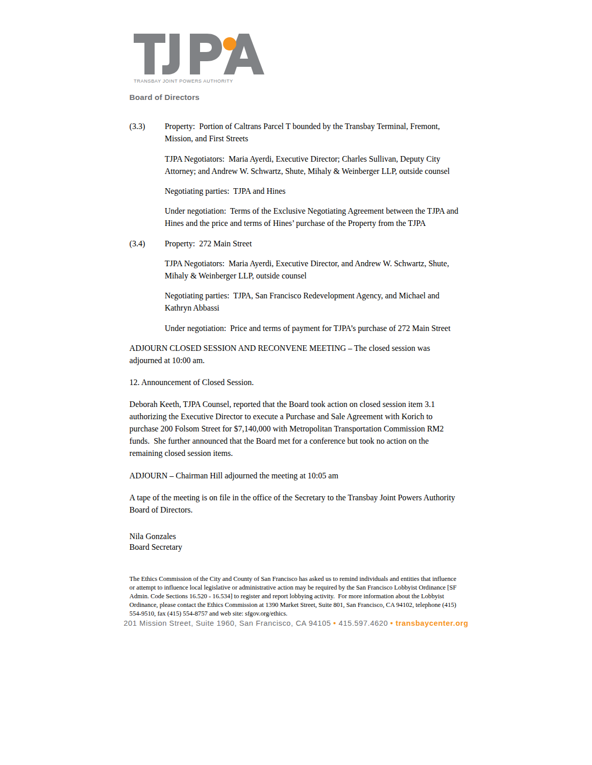TRANSBAY JOINT POWERS AUTHORITY
Board of Directors
(3.3)
Property: Portion of Caltrans Parcel T bounded by the Transbay Terminal, Fremont, Mission, and First Streets
TJPA Negotiators: Maria Ayerdi, Executive Director; Charles Sullivan, Deputy City Attorney; and Andrew W. Schwartz, Shute, Mihaly & Weinberger LLP, outside counsel
Negotiating parties: TJPA and Hines
Under negotiation: Terms of the Exclusive Negotiating Agreement between the TJPA and Hines and the price and terms of Hines’ purchase of the Property from the TJPA
(3.4)
Property: 272 Main Street
TJPA Negotiators: Maria Ayerdi, Executive Director, and Andrew W. Schwartz, Shute, Mihaly & Weinberger LLP, outside counsel
Negotiating parties: TJPA, San Francisco Redevelopment Agency, and Michael and Kathryn Abbassi
Under negotiation: Price and terms of payment for TJPA’s purchase of 272 Main Street
ADJOURN CLOSED SESSION AND RECONVENE MEETING – The closed session was adjourned at 10:00 am.
12. Announcement of Closed Session.
Deborah Keeth, TJPA Counsel, reported that the Board took action on closed session item 3.1 authorizing the Executive Director to execute a Purchase and Sale Agreement with Korich to purchase 200 Folsom Street for $7,140,000 with Metropolitan Transportation Commission RM2 funds. She further announced that the Board met for a conference but took no action on the remaining closed session items.
ADJOURN – Chairman Hill adjourned the meeting at 10:05 am
A tape of the meeting is on file in the office of the Secretary to the Transbay Joint Powers Authority Board of Directors.
Nila Gonzales
Board Secretary
The Ethics Commission of the City and County of San Francisco has asked us to remind individuals and entities that influence or attempt to influence local legislative or administrative action may be required by the San Francisco Lobbyist Ordinance [SF Admin. Code Sections 16.520 - 16.534] to register and report lobbying activity. For more information about the Lobbyist Ordinance, please contact the Ethics Commission at 1390 Market Street, Suite 801, San Francisco, CA 94102, telephone (415) 554-9510, fax (415) 554-8757 and web site: sfgov.org/ethics.
201 Mission Street, Suite 1960, San Francisco, CA 94105 • 415.597.4620 • transbaycenter.org